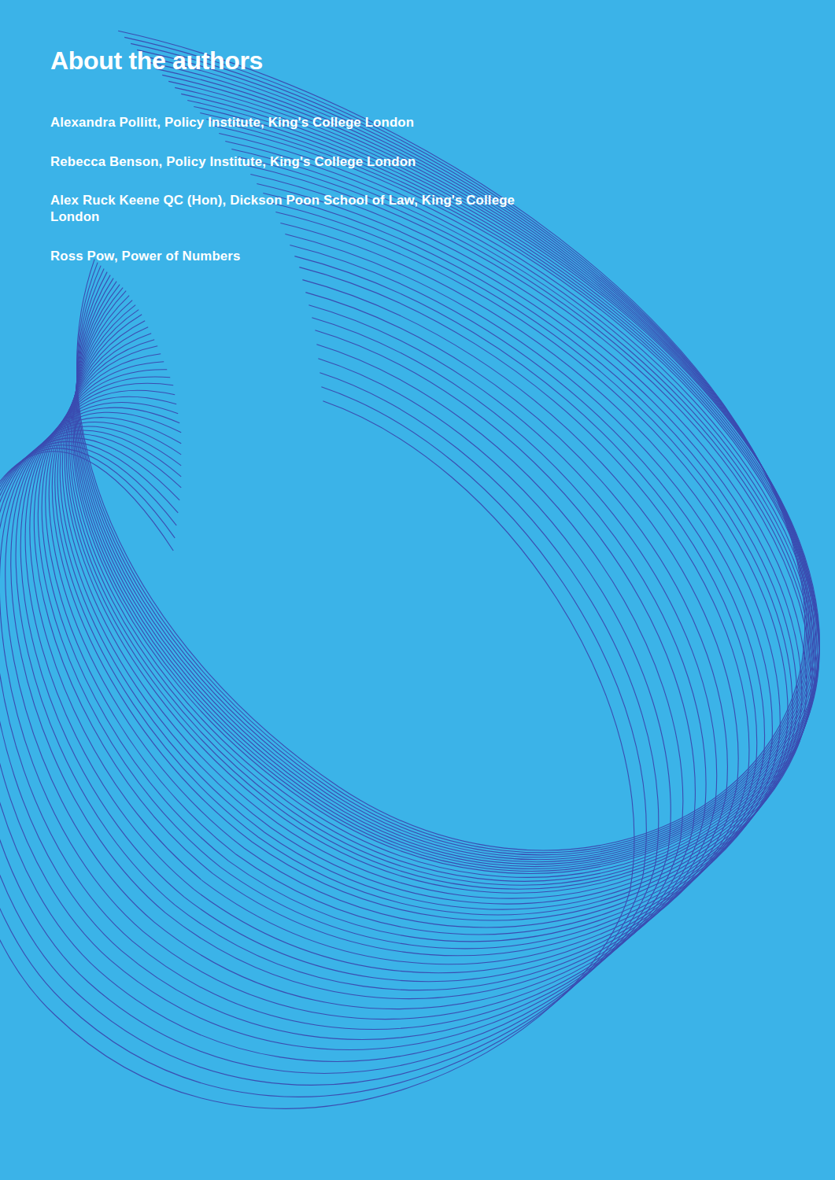About the authors
Alexandra Pollitt, Policy Institute, King's College London
Rebecca Benson, Policy Institute, King's College London
Alex Ruck Keene QC (Hon), Dickson Poon School of Law, King's College London
Ross Pow, Power of Numbers